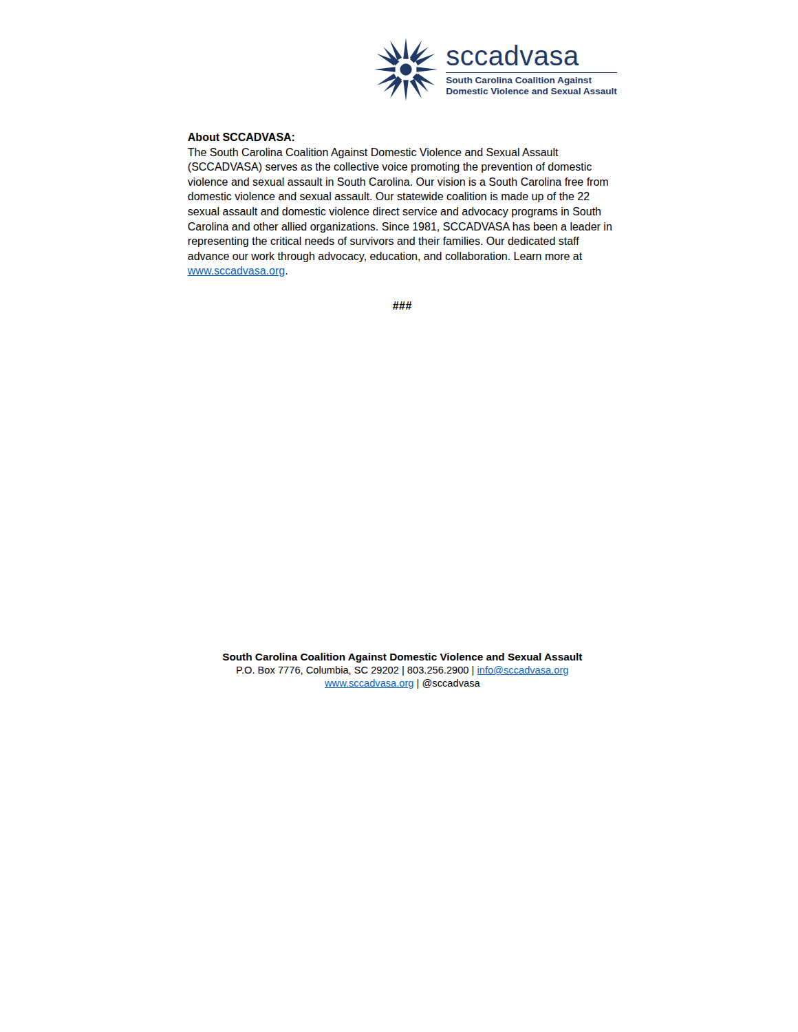sccadvasa
South Carolina Coalition Against
Domestic Violence and Sexual Assault
About SCCADVASA:
The South Carolina Coalition Against Domestic Violence and Sexual Assault (SCCADVASA) serves as the collective voice promoting the prevention of domestic violence and sexual assault in South Carolina. Our vision is a South Carolina free from domestic violence and sexual assault. Our statewide coalition is made up of the 22 sexual assault and domestic violence direct service and advocacy programs in South Carolina and other allied organizations. Since 1981, SCCADVASA has been a leader in representing the critical needs of survivors and their families. Our dedicated staff advance our work through advocacy, education, and collaboration. Learn more at www.sccadvasa.org.
###
South Carolina Coalition Against Domestic Violence and Sexual Assault
P.O. Box 7776, Columbia, SC 29202 | 803.256.2900 | info@sccadvasa.org
www.sccadvasa.org | @sccadvasa